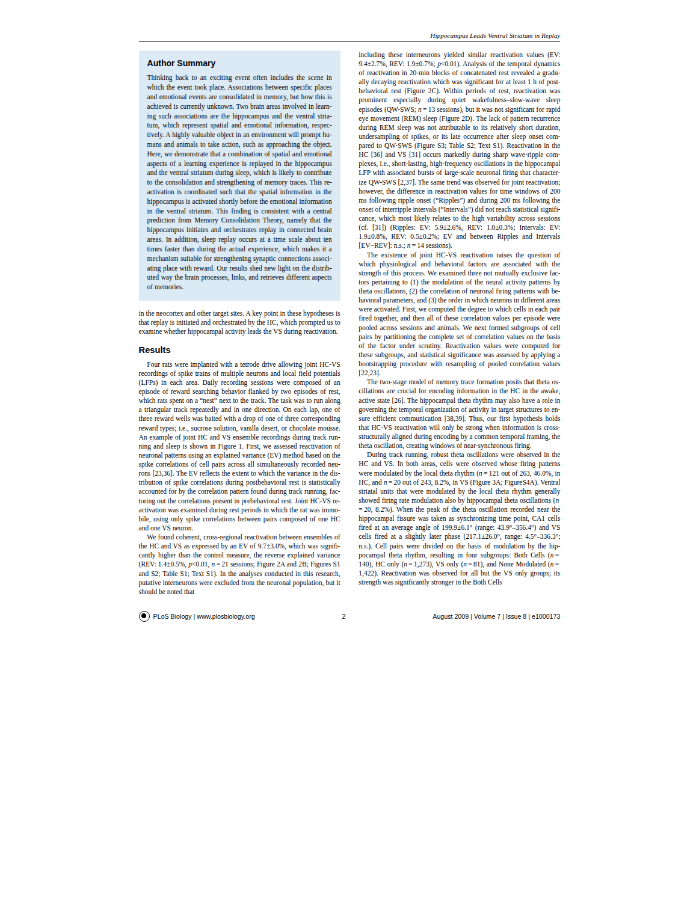Hippocampus Leads Ventral Striatum in Replay
Author Summary
Thinking back to an exciting event often includes the scene in which the event took place. Associations between specific places and emotional events are consolidated in memory, but how this is achieved is currently unknown. Two brain areas involved in learning such associations are the hippocampus and the ventral striatum, which represent spatial and emotional information, respectively. A highly valuable object in an environment will prompt humans and animals to take action, such as approaching the object. Here, we demonstrate that a combination of spatial and emotional aspects of a learning experience is replayed in the hippocampus and the ventral striatum during sleep, which is likely to contribute to the consolidation and strengthening of memory traces. This reactivation is coordinated such that the spatial information in the hippocampus is activated shortly before the emotional information in the ventral striatum. This finding is consistent with a central prediction from Memory Consolidation Theory, namely that the hippocampus initiates and orchestrates replay in connected brain areas. In addition, sleep replay occurs at a time scale about ten times faster than during the actual experience, which makes it a mechanism suitable for strengthening synaptic connections associating place with reward. Our results shed new light on the distributed way the brain processes, links, and retrieves different aspects of memories.
in the neocortex and other target sites. A key point in these hypotheses is that replay is initiated and orchestrated by the HC, which prompted us to examine whether hippocampal activity leads the VS during reactivation.
Results
Four rats were implanted with a tetrode drive allowing joint HC-VS recordings of spike trains of multiple neurons and local field potentials (LFPs) in each area. Daily recording sessions were composed of an episode of reward searching behavior flanked by two episodes of rest, which rats spent on a “nest” next to the track. The task was to run along a triangular track repeatedly and in one direction. On each lap, one of three reward wells was baited with a drop of one of three corresponding reward types; i.e., sucrose solution, vanilla desert, or chocolate mousse. An example of joint HC and VS ensemble recordings during track running and sleep is shown in Figure 1. First, we assessed reactivation of neuronal patterns using an explained variance (EV) method based on the spike correlations of cell pairs across all simultaneously recorded neurons [23,36]. The EV reflects the extent to which the variance in the distribution of spike correlations during postbehavioral rest is statistically accounted for by the correlation pattern found during track running, factoring out the correlations present in prebehavioral rest. Joint HC-VS reactivation was examined during rest periods in which the rat was immobile, using only spike correlations between pairs composed of one HC and one VS neuron.
We found coherent, cross-regional reactivation between ensembles of the HC and VS as expressed by an EV of 9.7±3.0%, which was significantly higher than the control measure, the reverse explained variance (REV: 1.4±0.5%, p<0.01, n = 21 sessions; Figure 2A and 2B; Figures S1 and S2; Table S1; Text S1). In the analyses conducted in this research, putative interneurons were excluded from the neuronal population, but it should be noted that
including these interneurons yielded similar reactivation values (EV: 9.4±2.7%, REV: 1.9±0.7%; p<0.01). Analysis of the temporal dynamics of reactivation in 20-min blocks of concatenated rest revealed a gradually decaying reactivation which was significant for at least 1 h of postbehavioral rest (Figure 2C). Within periods of rest, reactivation was prominent especially during quiet wakefulness–slow-wave sleep episodes (QW-SWS; n = 13 sessions), but it was not significant for rapid eye movement (REM) sleep (Figure 2D). The lack of pattern recurrence during REM sleep was not attributable to its relatively short duration, undersampling of spikes, or its late occurrence after sleep onset compared to QW-SWS (Figure S3; Table S2; Text S1). Reactivation in the HC [36] and VS [31] occurs markedly during sharp wave-ripple complexes, i.e., short-lasting, high-frequency oscillations in the hippocampal LFP with associated bursts of large-scale neuronal firing that characterize QW-SWS [2,37]. The same trend was observed for joint reactivation; however, the difference in reactivation values for time windows of 200 ms following ripple onset (“Ripples”) and during 200 ms following the onset of interripple intervals (“Intervals”) did not reach statistical significance, which most likely relates to the high variability across sessions (cf. [31]) (Ripples: EV: 5.9±2.6%, REV: 1.0±0.3%; Intervals: EV: 1.9±0.8%, REV: 0.5±0.2%; EV and between Ripples and Intervals [EV−REV]: n.s.; n = 14 sessions).
The existence of joint HC-VS reactivation raises the question of which physiological and behavioral factors are associated with the strength of this process. We examined three not mutually exclusive factors pertaining to (1) the modulation of the neural activity patterns by theta oscillations, (2) the correlation of neuronal firing patterns with behavioral parameters, and (3) the order in which neurons in different areas were activated. First, we computed the degree to which cells in each pair fired together, and then all of these correlation values per episode were pooled across sessions and animals. We next formed subgroups of cell pairs by partitioning the complete set of correlation values on the basis of the factor under scrutiny. Reactivation values were computed for these subgroups, and statistical significance was assessed by applying a bootstrapping procedure with resampling of pooled correlation values [22,23].
The two-stage model of memory trace formation posits that theta oscillations are crucial for encoding information in the HC in the awake, active state [26]. The hippocampal theta rhythm may also have a role in governing the temporal organization of activity in target structures to ensure efficient communication [38,39]. Thus, our first hypothesis holds that HC-VS reactivation will only be strong when information is cross-structurally aligned during encoding by a common temporal framing, the theta oscillation, creating windows of near-synchronous firing.
During track running, robust theta oscillations were observed in the HC and VS. In both areas, cells were observed whose firing patterns were modulated by the local theta rhythm (n = 121 out of 263, 46.0%, in HC, and n = 20 out of 243, 8.2%, in VS (Figure 3A; FigureS4A). Ventral striatal units that were modulated by the local theta rhythm generally showed firing rate modulation also by hippocampal theta oscillations (n = 20, 8.2%). When the peak of the theta oscillation recorded near the hippocampal fissure was taken as synchronizing time point, CA1 cells fired at an average angle of 199.9±6.1° (range: 43.9°–356.4°) and VS cells fired at a slightly later phase (217.1±26.0°, range: 4.5°–336.3°; n.s.). Cell pairs were divided on the basis of modulation by the hippocampal theta rhythm, resulting in four subgroups: Both Cells (n = 140), HC only (n = 1,273), VS only (n = 81), and None Modulated (n = 1,422). Reactivation was observed for all but the VS only groups; its strength was significantly stronger in the Both Cells
PLoS Biology | www.plosbiology.org
2
August 2009 | Volume 7 | Issue 8 | e1000173